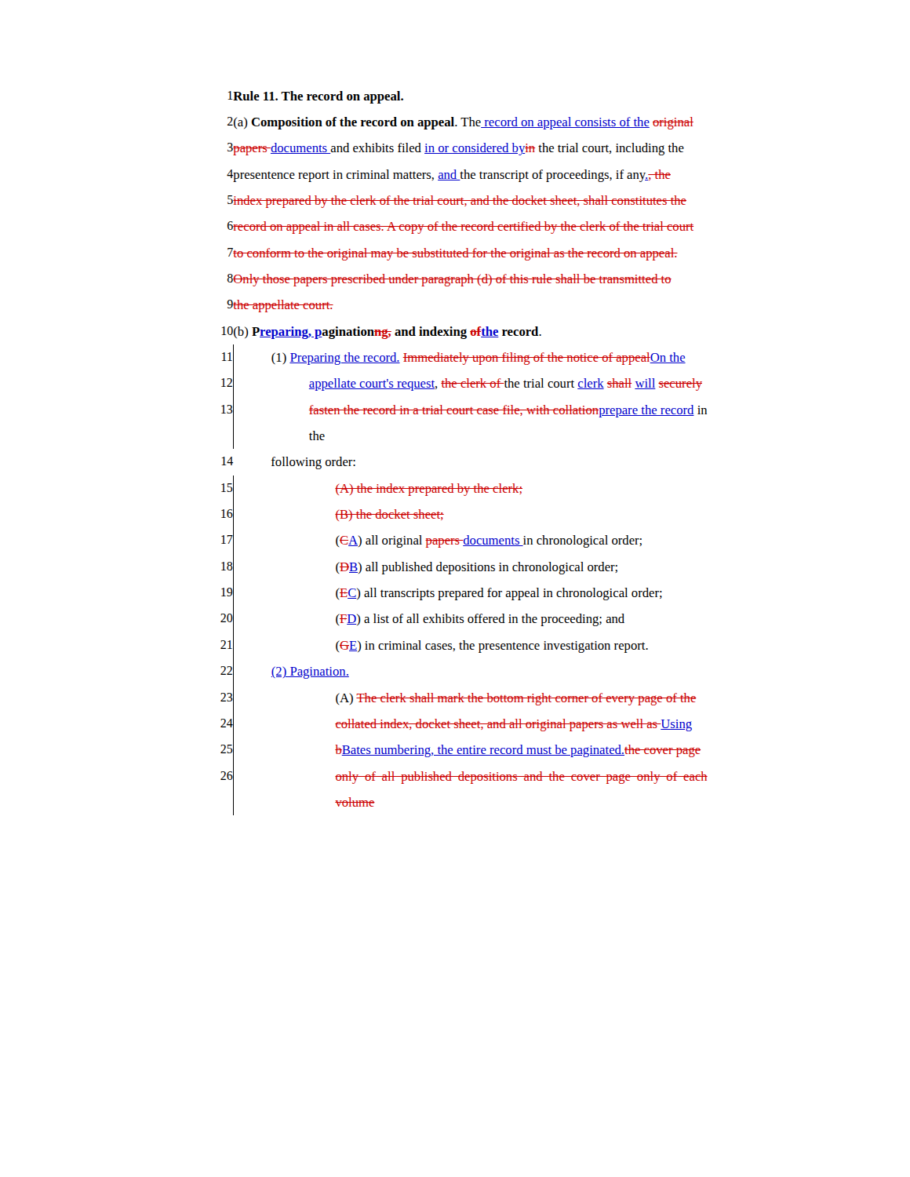| 1 | Rule 11. The record on appeal. |
| 2 | (a) Composition of the record on appeal . The record on appeal consists of the original |
| 3 | papers documents and exhibits filed in or considered by in the trial court, including the |
| 4 | presentence report in criminal matters, and the transcript of proceedings, if any . , the |
| 5 | index prepared by the clerk of the trial court, and the docket sheet, shall constitutes the |
| 6 | record on appeal in all cases. A copy of the record certified by the clerk of the trial court |
| 7 | to conform to the original may be substituted for the original as the record on appeal. |
| 8 | Only those papers prescribed under paragraph (d) of this rule shall be transmitted to |
| 9 | the appellate court. |
| 10 | (b) P reparing, p agination ng, and indexing of the record . |
| 11 | (1) Preparing the record. Immediately upon filing of the notice of appeal On the |
| 12 | appellate court's request , the clerk of the trial court clerk shall will securely |
| 13 | fasten the record in a trial court case file, with collation prepare the record in the |
| 14 | following order: |
| 15 | (A) the index prepared by the clerk; |
| 16 | (B) the docket sheet; |
| 17 | ( C A ) all original papers documents in chronological order; |
| 18 | ( D B ) all published depositions in chronological order; |
| 19 | ( E C ) all transcripts prepared for appeal in chronological order; |
| 20 | ( F D ) a list of all exhibits offered in the proceeding; and |
| 21 | ( G E ) in criminal cases, the presentence investigation report. |
| 22 | (2) Pagination. |
| 23 | (A) The clerk shall mark the bottom right corner of every page of the |
| 24 | collated index, docket sheet, and all original papers as well as Using |
| 25 | b Bates numbering, the entire record must be paginated. the cover page |
| 26 | only of all published depositions and the cover page only of each volume |